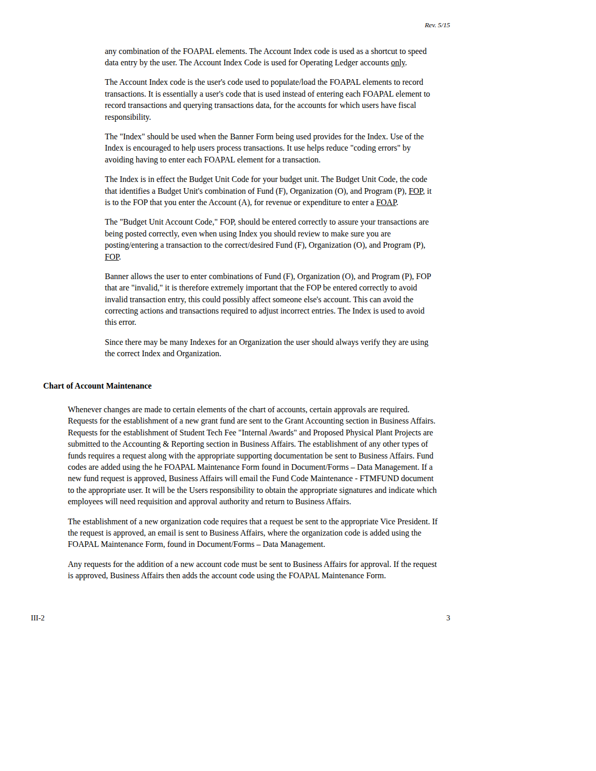Rev. 5/15
any combination of the FOAPAL elements. The Account Index code is used as a shortcut to speed data entry by the user. The Account Index Code is used for Operating Ledger accounts only.
The Account Index code is the user's code used to populate/load the FOAPAL elements to record transactions. It is essentially a user's code that is used instead of entering each FOAPAL element to record transactions and querying transactions data, for the accounts for which users have fiscal responsibility.
The "Index" should be used when the Banner Form being used provides for the Index. Use of the Index is encouraged to help users process transactions. It use helps reduce "coding errors" by avoiding having to enter each FOAPAL element for a transaction.
The Index is in effect the Budget Unit Code for your budget unit. The Budget Unit Code, the code that identifies a Budget Unit's combination of Fund (F), Organization (O), and Program (P), FOP, it is to the FOP that you enter the Account (A), for revenue or expenditure to enter a FOAP.
The "Budget Unit Account Code," FOP, should be entered correctly to assure your transactions are being posted correctly, even when using Index you should review to make sure you are posting/entering a transaction to the correct/desired Fund (F), Organization (O), and Program (P), FOP.
Banner allows the user to enter combinations of Fund (F), Organization (O), and Program (P), FOP that are "invalid," it is therefore extremely important that the FOP be entered correctly to avoid invalid transaction entry, this could possibly affect someone else's account. This can avoid the correcting actions and transactions required to adjust incorrect entries. The Index is used to avoid this error.
Since there may be many Indexes for an Organization the user should always verify they are using the correct Index and Organization.
Chart of Account Maintenance
Whenever changes are made to certain elements of the chart of accounts, certain approvals are required. Requests for the establishment of a new grant fund are sent to the Grant Accounting section in Business Affairs. Requests for the establishment of Student Tech Fee "Internal Awards" and Proposed Physical Plant Projects are submitted to the Accounting & Reporting section in Business Affairs. The establishment of any other types of funds requires a request along with the appropriate supporting documentation be sent to Business Affairs. Fund codes are added using the he FOAPAL Maintenance Form found in Document/Forms – Data Management. If a new fund request is approved, Business Affairs will email the Fund Code Maintenance - FTMFUND document to the appropriate user. It will be the Users responsibility to obtain the appropriate signatures and indicate which employees will need requisition and approval authority and return to Business Affairs.
The establishment of a new organization code requires that a request be sent to the appropriate Vice President. If the request is approved, an email is sent to Business Affairs, where the organization code is added using the FOAPAL Maintenance Form, found in Document/Forms – Data Management.
Any requests for the addition of a new account code must be sent to Business Affairs for approval. If the request is approved, Business Affairs then adds the account code using the FOAPAL Maintenance Form.
III-2
3